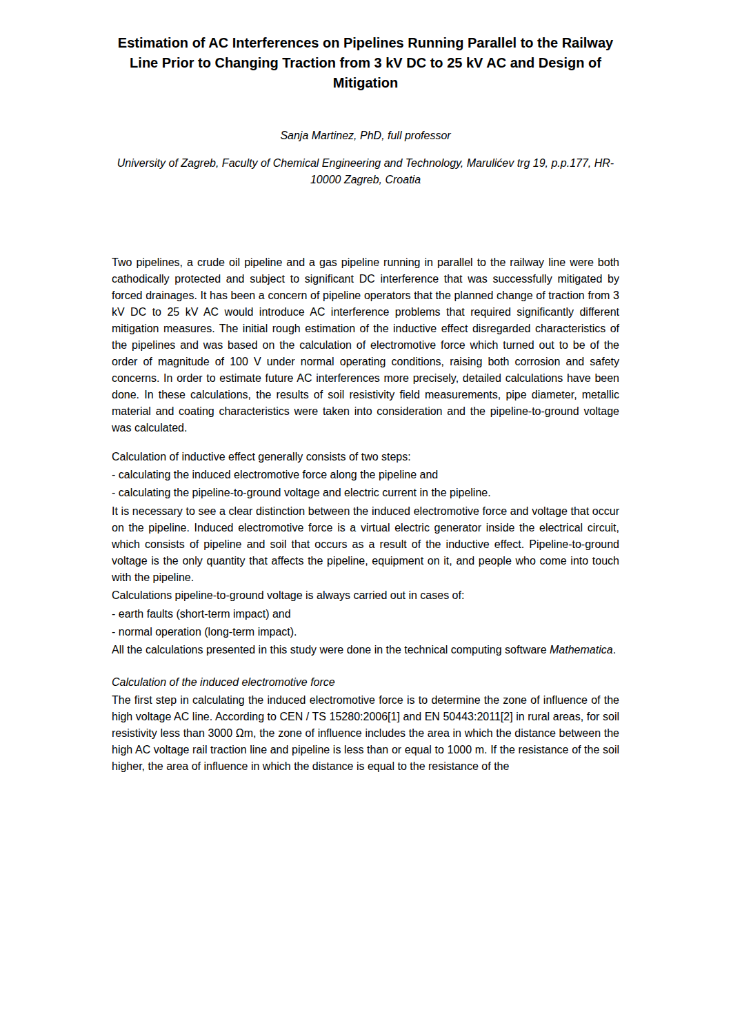Estimation of AC Interferences on Pipelines Running Parallel to the Railway Line Prior to Changing Traction from 3 kV DC to 25 kV AC and Design of Mitigation
Sanja Martinez, PhD, full professor
University of Zagreb, Faculty of Chemical Engineering and Technology, Marulićev trg 19, p.p.177, HR-10000 Zagreb, Croatia
Two pipelines, a crude oil pipeline and a gas pipeline running in parallel to the railway line were both cathodically protected and subject to significant DC interference that was successfully mitigated by forced drainages. It has been a concern of pipeline operators that the planned change of traction from 3 kV DC to 25 kV AC would introduce AC interference problems that required significantly different mitigation measures. The initial rough estimation of the inductive effect disregarded characteristics of the pipelines and was based on the calculation of electromotive force which turned out to be of the order of magnitude of 100 V under normal operating conditions, raising both corrosion and safety concerns. In order to estimate future AC interferences more precisely, detailed calculations have been done. In these calculations, the results of soil resistivity field measurements, pipe diameter, metallic material and coating characteristics were taken into consideration and the pipeline-to-ground voltage was calculated.
Calculation of inductive effect generally consists of two steps:
- calculating the induced electromotive force along the pipeline and
- calculating the pipeline-to-ground voltage and electric current in the pipeline.
It is necessary to see a clear distinction between the induced electromotive force and voltage that occur on the pipeline. Induced electromotive force is a virtual electric generator inside the electrical circuit, which consists of pipeline and soil that occurs as a result of the inductive effect. Pipeline-to-ground voltage is the only quantity that affects the pipeline, equipment on it, and people who come into touch with the pipeline.
Calculations pipeline-to-ground voltage is always carried out in cases of:
- earth faults (short-term impact) and
- normal operation (long-term impact).
All the calculations presented in this study were done in the technical computing software Mathematica.
Calculation of the induced electromotive force
The first step in calculating the induced electromotive force is to determine the zone of influence of the high voltage AC line. According to CEN / TS 15280:2006[1] and EN 50443:2011[2] in rural areas, for soil resistivity less than 3000 Ωm, the zone of influence includes the area in which the distance between the high AC voltage rail traction line and pipeline is less than or equal to 1000 m. If the resistance of the soil higher, the area of influence in which the distance is equal to the resistance of the